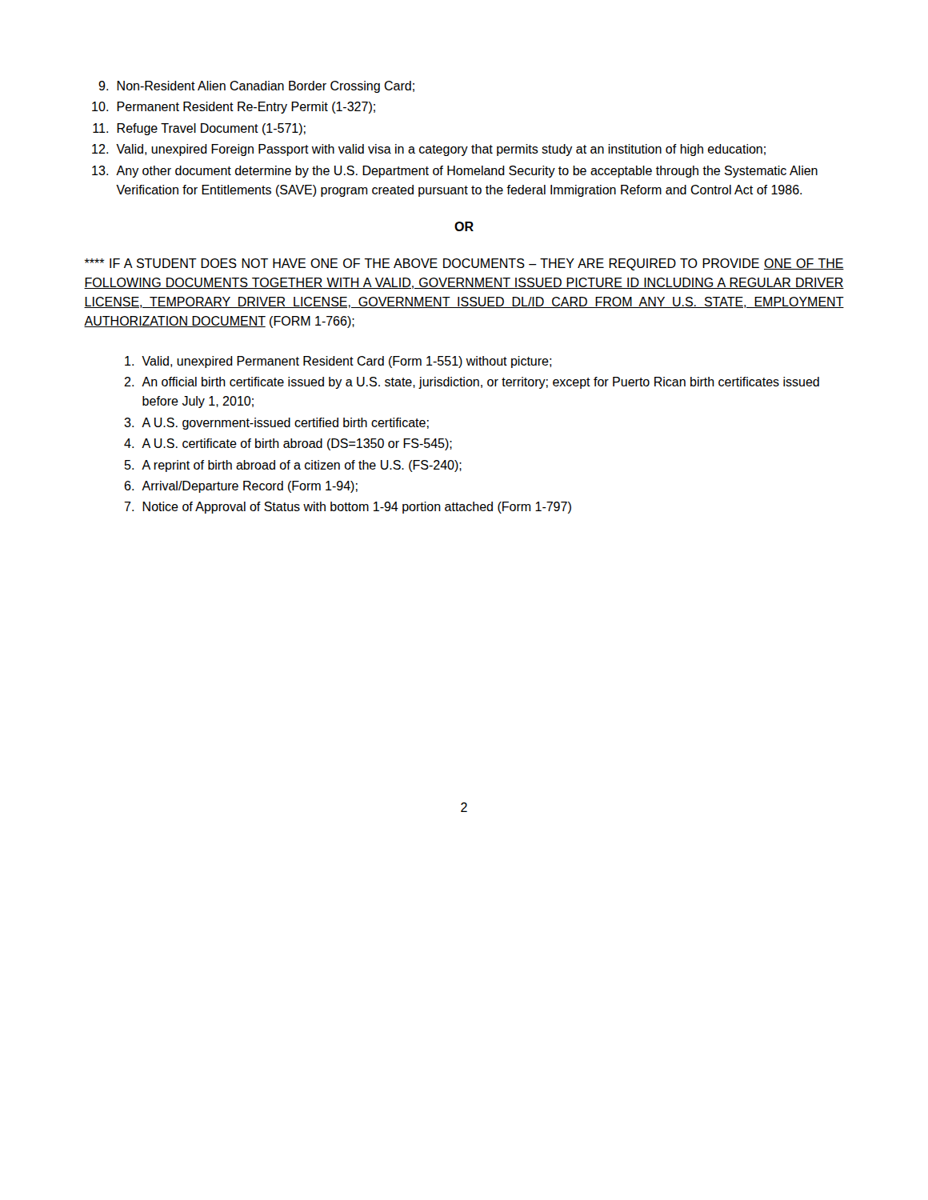Non-Resident Alien Canadian Border Crossing Card;
Permanent Resident Re-Entry Permit (1-327);
Refuge Travel Document (1-571);
Valid, unexpired Foreign Passport with valid visa in a category that permits study at an institution of high education;
Any other document determine by the U.S. Department of Homeland Security to be acceptable through the Systematic Alien Verification for Entitlements (SAVE) program created pursuant to the federal Immigration Reform and Control Act of 1986.
OR
**** IF A STUDENT DOES NOT HAVE ONE OF THE ABOVE DOCUMENTS – THEY ARE REQUIRED TO PROVIDE ONE OF THE FOLLOWING DOCUMENTS TOGETHER WITH A VALID, GOVERNMENT ISSUED PICTURE ID INCLUDING A REGULAR DRIVER LICENSE, TEMPORARY DRIVER LICENSE, GOVERNMENT ISSUED DL/ID CARD FROM ANY U.S. STATE, EMPLOYMENT AUTHORIZATION DOCUMENT (FORM 1-766);
Valid, unexpired Permanent Resident Card (Form 1-551) without picture;
An official birth certificate issued by a U.S. state, jurisdiction, or territory; except for Puerto Rican birth certificates issued before July 1, 2010;
A U.S. government-issued certified birth certificate;
A U.S. certificate of birth abroad (DS=1350 or FS-545);
A reprint of birth abroad of a citizen of the U.S. (FS-240);
Arrival/Departure Record (Form 1-94);
Notice of Approval of Status with bottom 1-94 portion attached (Form 1-797)
2